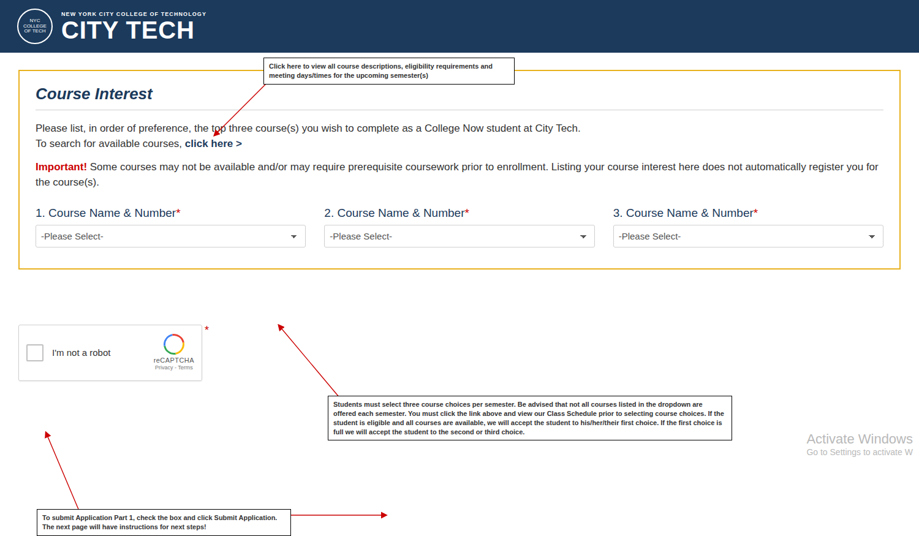NYC
COLLEGE
OF TECH
NEW YORK CITY COLLEGE OF TECHNOLOGY
CITY TECH
Course Interest
Please list, in order of preference, the top three course(s) you wish to complete as a College Now student at City Tech.
To search for available courses, click here >
Important! Some courses may not be available and/or may require prerequisite coursework prior to enrollment. Listing your course interest here does not automatically register you for the course(s).
1. Course Name & Number* -Please Select-
2. Course Name & Number* -Please Select-
3. Course Name & Number* -Please Select-
I'm not a robot
reCAPTCHA
Privacy - Terms
*
SUBMIT APPLICATION
Click here to view all course descriptions, eligibility requirements and meeting days/times for the upcoming semester(s)
Students must select three course choices per semester. Be advised that not all courses listed in the dropdown are offered each semester. You must click the link above and view our Class Schedule prior to selecting course choices. If the student is eligible and all courses are available, we will accept the student to his/her/their first choice. If the first choice is full we will accept the student to the second or third choice.
To submit Application Part 1, check the box and click Submit Application. The next page will have instructions for next steps!
Activate Windows Go to Settings to activate W